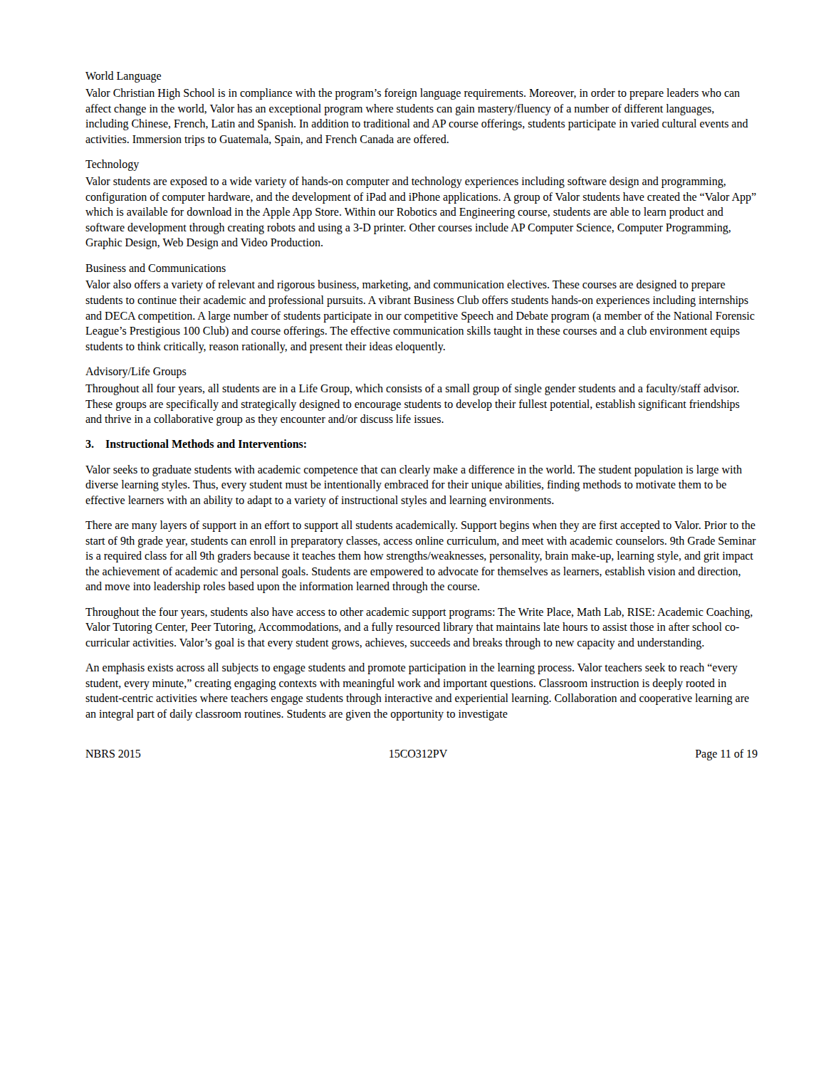World Language
Valor Christian High School is in compliance with the program’s foreign language requirements. Moreover, in order to prepare leaders who can affect change in the world, Valor has an exceptional program where students can gain mastery/fluency of a number of different languages, including Chinese, French, Latin and Spanish. In addition to traditional and AP course offerings, students participate in varied cultural events and activities. Immersion trips to Guatemala, Spain, and French Canada are offered.
Technology
Valor students are exposed to a wide variety of hands-on computer and technology experiences including software design and programming, configuration of computer hardware, and the development of iPad and iPhone applications. A group of Valor students have created the “Valor App” which is available for download in the Apple App Store. Within our Robotics and Engineering course, students are able to learn product and software development through creating robots and using a 3-D printer. Other courses include AP Computer Science, Computer Programming, Graphic Design, Web Design and Video Production.
Business and Communications
Valor also offers a variety of relevant and rigorous business, marketing, and communication electives. These courses are designed to prepare students to continue their academic and professional pursuits. A vibrant Business Club offers students hands-on experiences including internships and DECA competition. A large number of students participate in our competitive Speech and Debate program (a member of the National Forensic League’s Prestigious 100 Club) and course offerings. The effective communication skills taught in these courses and a club environment equips students to think critically, reason rationally, and present their ideas eloquently.
Advisory/Life Groups
Throughout all four years, all students are in a Life Group, which consists of a small group of single gender students and a faculty/staff advisor. These groups are specifically and strategically designed to encourage students to develop their fullest potential, establish significant friendships and thrive in a collaborative group as they encounter and/or discuss life issues.
3. Instructional Methods and Interventions:
Valor seeks to graduate students with academic competence that can clearly make a difference in the world. The student population is large with diverse learning styles. Thus, every student must be intentionally embraced for their unique abilities, finding methods to motivate them to be effective learners with an ability to adapt to a variety of instructional styles and learning environments.
There are many layers of support in an effort to support all students academically. Support begins when they are first accepted to Valor. Prior to the start of 9th grade year, students can enroll in preparatory classes, access online curriculum, and meet with academic counselors. 9th Grade Seminar is a required class for all 9th graders because it teaches them how strengths/weaknesses, personality, brain make-up, learning style, and grit impact the achievement of academic and personal goals. Students are empowered to advocate for themselves as learners, establish vision and direction, and move into leadership roles based upon the information learned through the course.
Throughout the four years, students also have access to other academic support programs: The Write Place, Math Lab, RISE: Academic Coaching, Valor Tutoring Center, Peer Tutoring, Accommodations, and a fully resourced library that maintains late hours to assist those in after school co-curricular activities. Valor’s goal is that every student grows, achieves, succeeds and breaks through to new capacity and understanding.
An emphasis exists across all subjects to engage students and promote participation in the learning process. Valor teachers seek to reach “every student, every minute,” creating engaging contexts with meaningful work and important questions. Classroom instruction is deeply rooted in student-centric activities where teachers engage students through interactive and experiential learning. Collaboration and cooperative learning are an integral part of daily classroom routines. Students are given the opportunity to investigate
NBRS 2015 15CO312PV Page 11 of 19